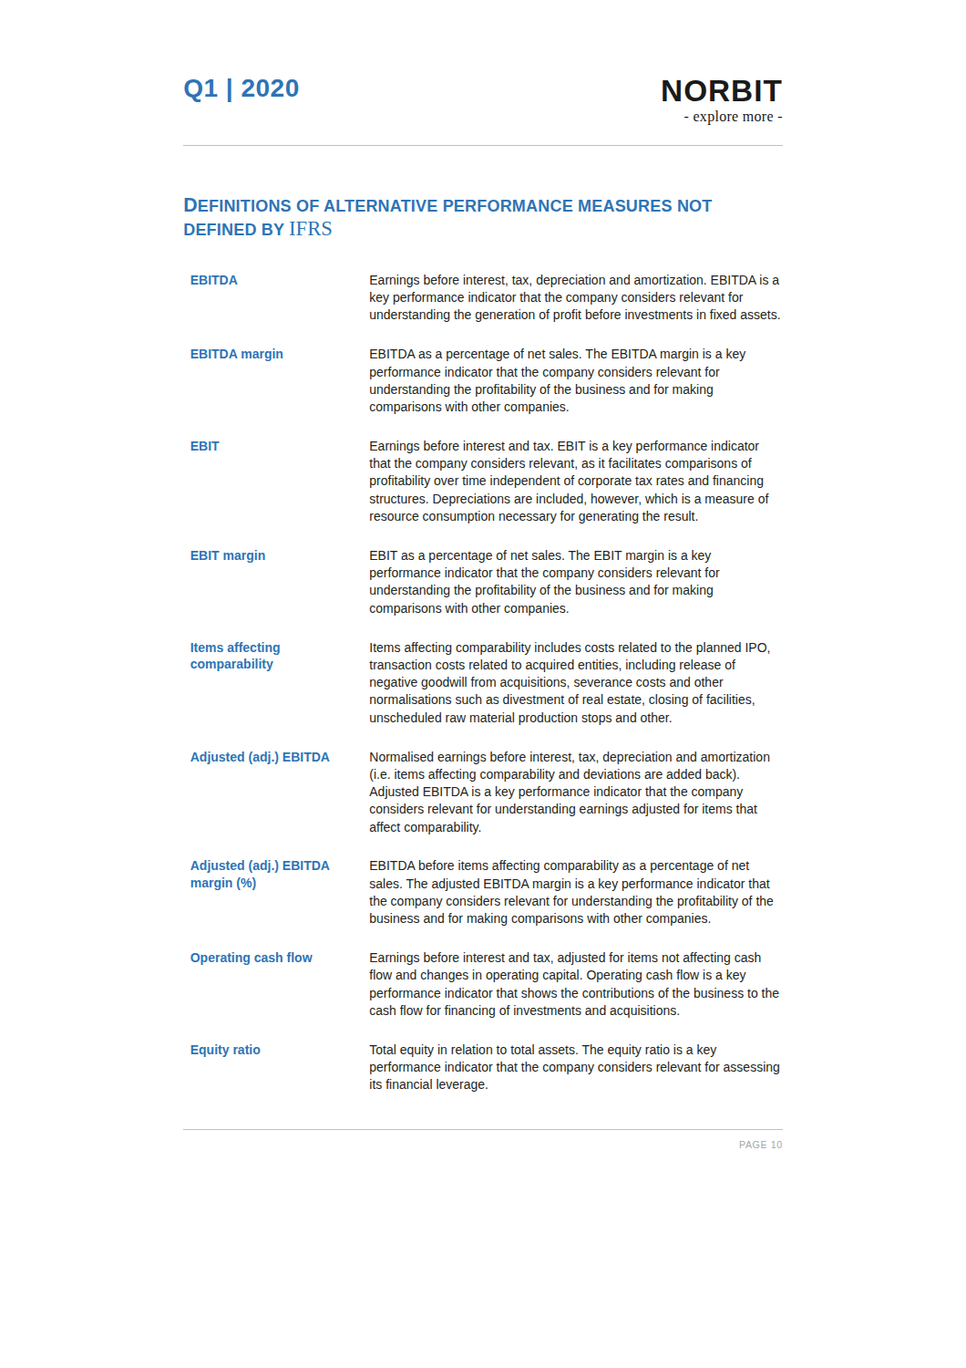Q1 | 2020
NORBIT - explore more -
DEFINITIONS OF ALTERNATIVE PERFORMANCE MEASURES NOT DEFINED BY IFRS
EBITDA
Earnings before interest, tax, depreciation and amortization. EBITDA is a key performance indicator that the company considers relevant for understanding the generation of profit before investments in fixed assets.
EBITDA margin
EBITDA as a percentage of net sales. The EBITDA margin is a key performance indicator that the company considers relevant for understanding the profitability of the business and for making comparisons with other companies.
EBIT
Earnings before interest and tax. EBIT is a key performance indicator that the company considers relevant, as it facilitates comparisons of profitability over time independent of corporate tax rates and financing structures. Depreciations are included, however, which is a measure of resource consumption necessary for generating the result.
EBIT margin
EBIT as a percentage of net sales. The EBIT margin is a key performance indicator that the company considers relevant for understanding the profitability of the business and for making comparisons with other companies.
Items affecting comparability
Items affecting comparability includes costs related to the planned IPO, transaction costs related to acquired entities, including release of negative goodwill from acquisitions, severance costs and other normalisations such as divestment of real estate, closing of facilities, unscheduled raw material production stops and other.
Adjusted (adj.) EBITDA
Normalised earnings before interest, tax, depreciation and amortization (i.e. items affecting comparability and deviations are added back). Adjusted EBITDA is a key performance indicator that the company considers relevant for understanding earnings adjusted for items that affect comparability.
Adjusted (adj.) EBITDA margin (%)
EBITDA before items affecting comparability as a percentage of net sales. The adjusted EBITDA margin is a key performance indicator that the company considers relevant for understanding the profitability of the business and for making comparisons with other companies.
Operating cash flow
Earnings before interest and tax, adjusted for items not affecting cash flow and changes in operating capital. Operating cash flow is a key performance indicator that shows the contributions of the business to the cash flow for financing of investments and acquisitions.
Equity ratio
Total equity in relation to total assets. The equity ratio is a key performance indicator that the company considers relevant for assessing its financial leverage.
PAGE 10